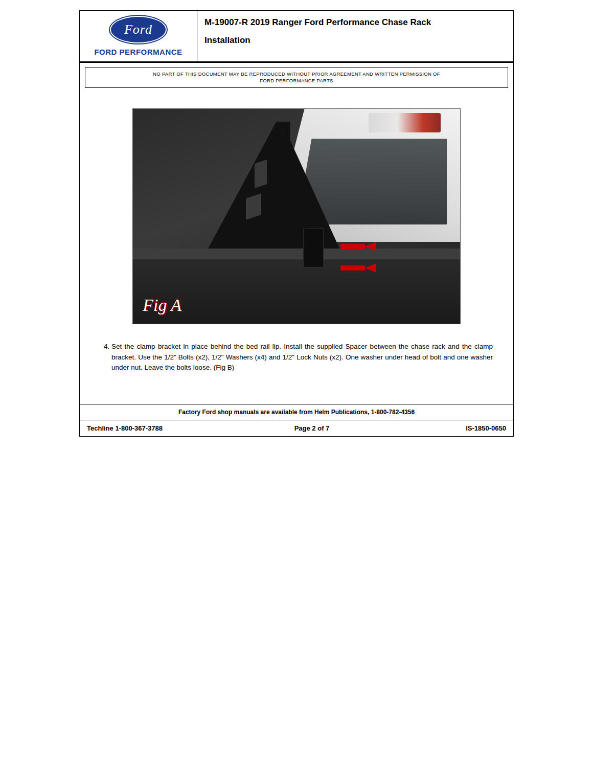Ford
FORD PERFORMANCE
M-19007-R 2019 Ranger Ford Performance Chase Rack
Installation
NO PART OF THIS DOCUMENT MAY BE REPRODUCED WITHOUT PRIOR AGREEMENT AND WRITTEN PERMISSION OF
FORD PERFORMANCE PARTS
RANGER
Fig A
Set the clamp bracket in place behind the bed rail lip. Install the supplied Spacer between the chase rack and the clamp bracket. Use the 1/2" Bolts (x2), 1/2" Washers (x4) and 1/2" Lock Nuts (x2). One washer under head of bolt and one washer under nut. Leave the bolts loose. (Fig B)
Factory Ford shop manuals are available from Helm Publications, 1-800-782-4356
Techline 1-800-367-3788
Page 2 of 7
IS-1850-0650